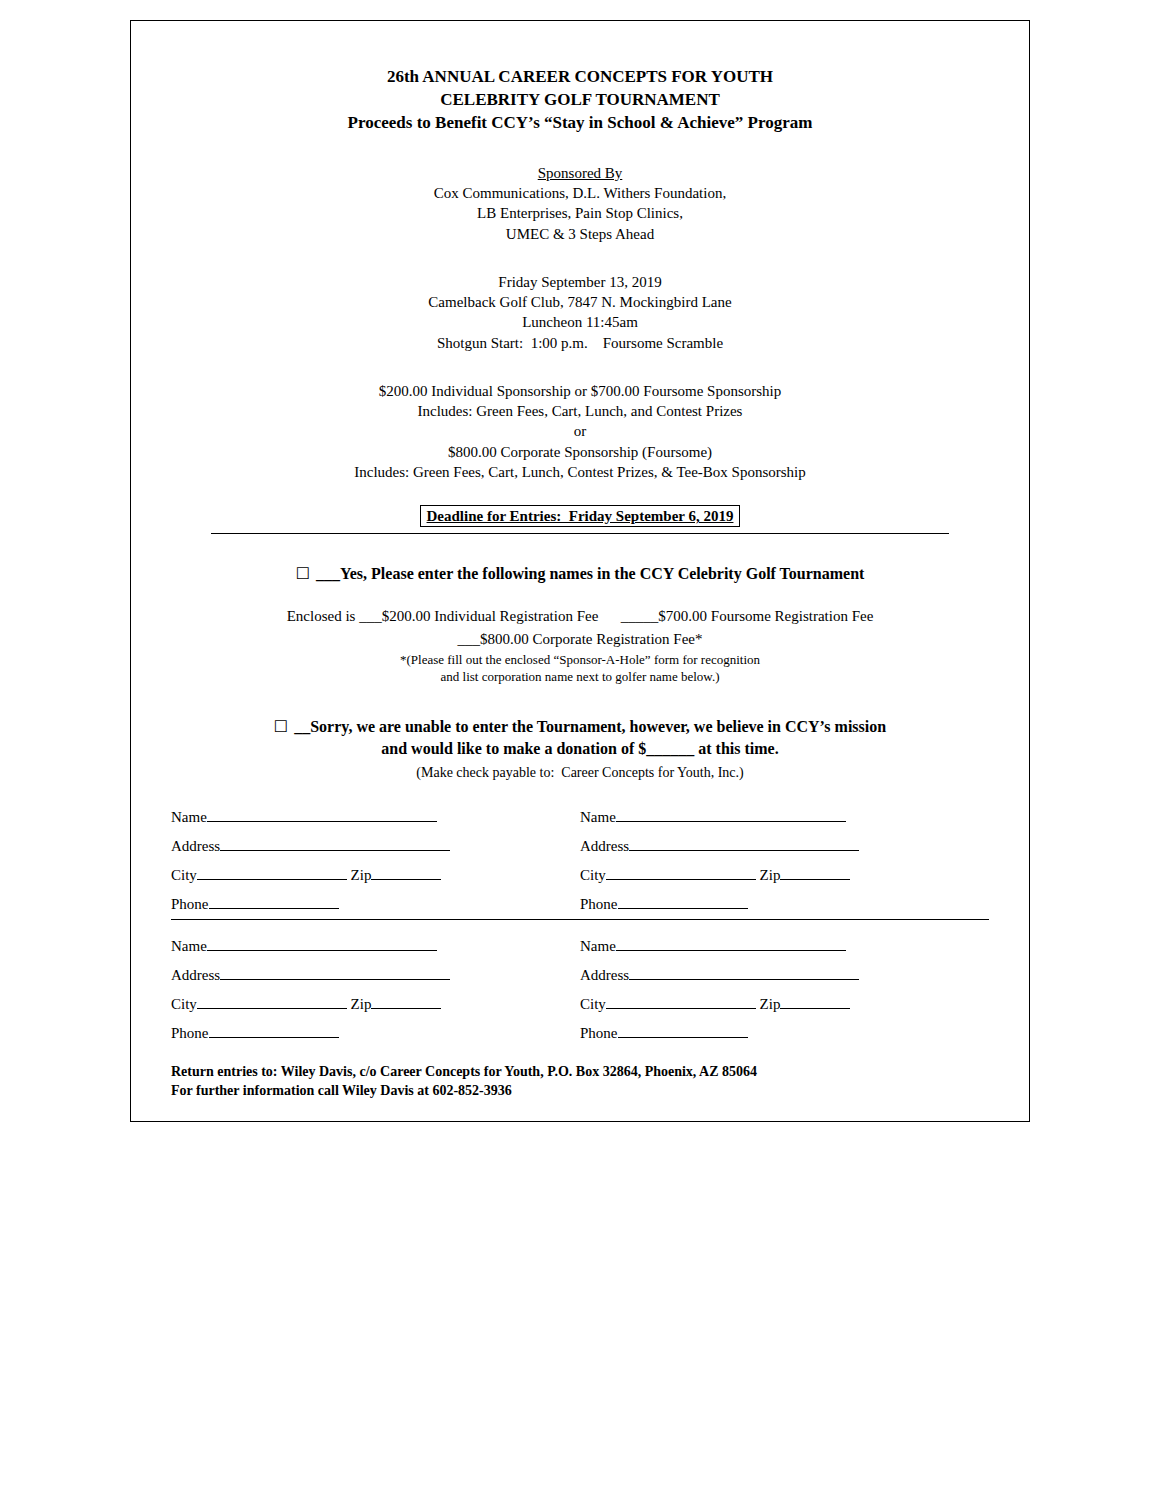26th ANNUAL CAREER CONCEPTS FOR YOUTH
CELEBRITY GOLF TOURNAMENT
Proceeds to Benefit CCY’s “Stay in School & Achieve” Program
Sponsored By
Cox Communications, D.L. Withers Foundation,
LB Enterprises, Pain Stop Clinics,
UMEC & 3 Steps Ahead
Friday September 13, 2019
Camelback Golf Club, 7847 N. Mockingbird Lane
Luncheon 11:45am
Shotgun Start: 1:00 p.m. Foursome Scramble
$200.00 Individual Sponsorship or $700.00 Foursome Sponsorship
Includes: Green Fees, Cart, Lunch, and Contest Prizes
or
$800.00 Corporate Sponsorship (Foursome)
Includes: Green Fees, Cart, Lunch, Contest Prizes, & Tee-Box Sponsorship
Deadline for Entries: Friday September 6, 2019
☐___Yes, Please enter the following names in the CCY Celebrity Golf Tournament
Enclosed is ___$200.00 Individual Registration Fee _____$700.00 Foursome Registration Fee
___$800.00 Corporate Registration Fee*
*(Please fill out the enclosed “Sponsor-A-Hole” form for recognition
and list corporation name next to golfer name below.)
☐__Sorry, we are unable to enter the Tournament, however, we believe in CCY’s mission
and would like to make a donation of $______ at this time.
(Make check payable to: Career Concepts for Youth, Inc.)
| Name | Name |
| Address | Address |
| City Zip | City Zip |
| Phone | Phone |
| Name | Name |
| Address | Address |
| City Zip | City Zip |
| Phone | Phone |
Return entries to: Wiley Davis, c/o Career Concepts for Youth, P.O. Box 32864, Phoenix, AZ 85064
For further information call Wiley Davis at 602-852-3936